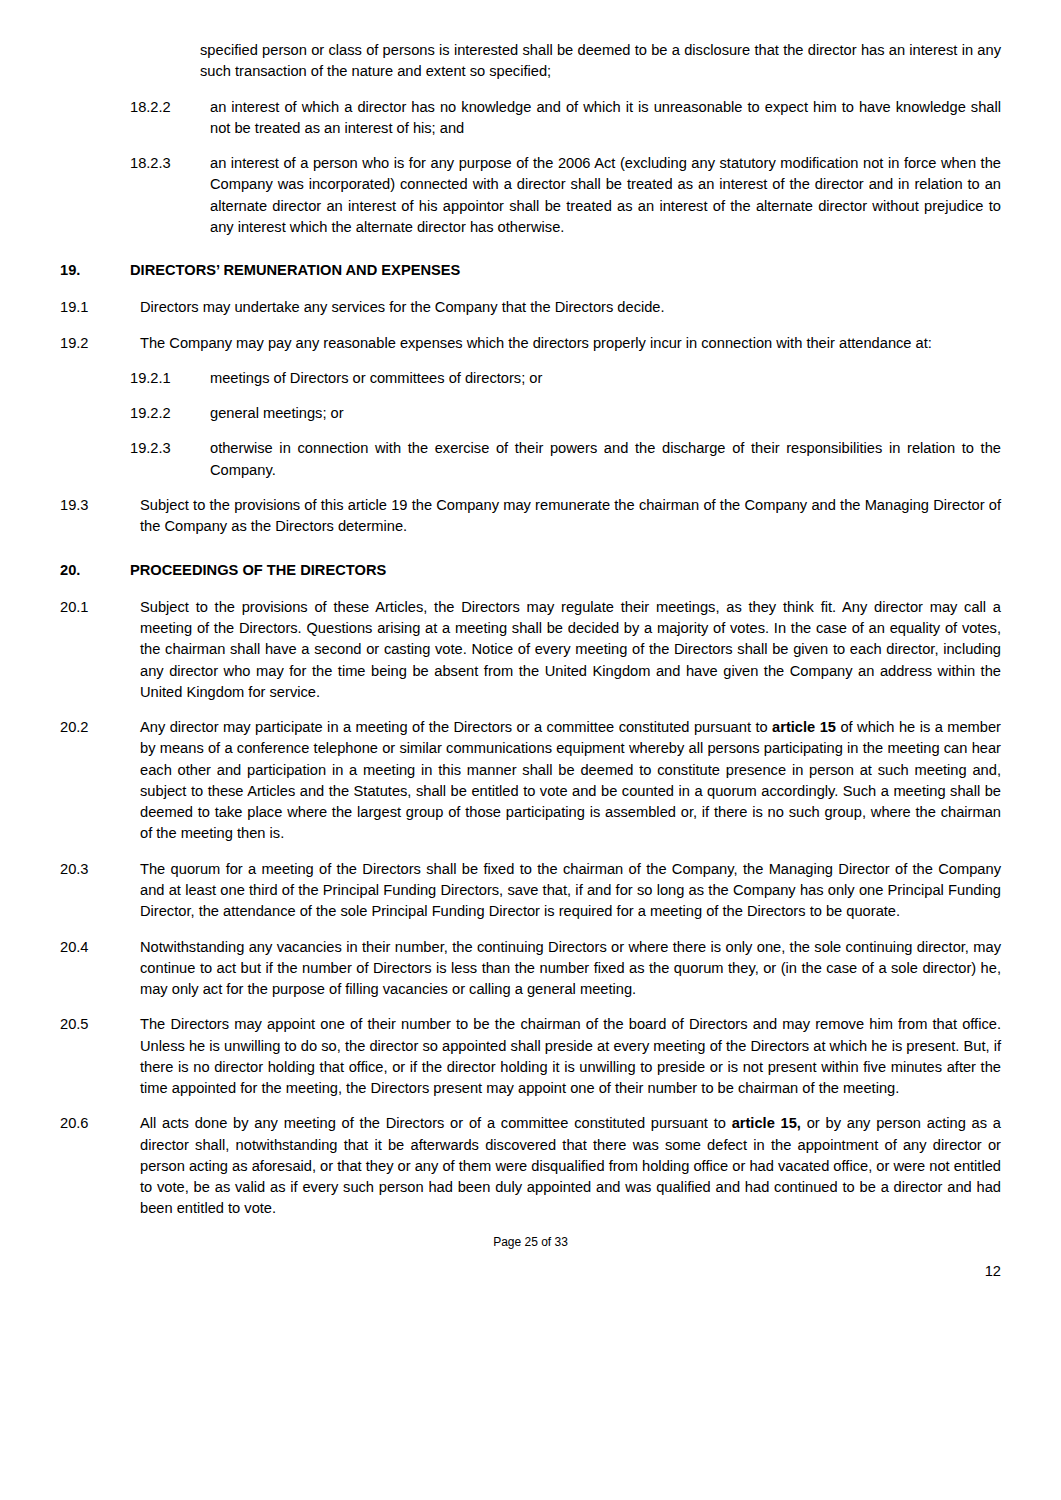specified person or class of persons is interested shall be deemed to be a disclosure that the director has an interest in any such transaction of the nature and extent so specified;
18.2.2
an interest of which a director has no knowledge and of which it is unreasonable to expect him to have knowledge shall not be treated as an interest of his; and
18.2.3
an interest of a person who is for any purpose of the 2006 Act (excluding any statutory modification not in force when the Company was incorporated) connected with a director shall be treated as an interest of the director and in relation to an alternate director an interest of his appointor shall be treated as an interest of the alternate director without prejudice to any interest which the alternate director has otherwise.
19.
Directors’ Remuneration and Expenses
19.1
Directors may undertake any services for the Company that the Directors decide.
19.2
The Company may pay any reasonable expenses which the directors properly incur in connection with their attendance at:
19.2.1
meetings of Directors or committees of directors; or
19.2.2
general meetings; or
19.2.3
otherwise in connection with the exercise of their powers and the discharge of their responsibilities in relation to the Company.
19.3
Subject to the provisions of this article 19 the Company may remunerate the chairman of the Company and the Managing Director of the Company as the Directors determine.
20.
Proceedings of the Directors
20.1
Subject to the provisions of these Articles, the Directors may regulate their meetings, as they think fit. Any director may call a meeting of the Directors. Questions arising at a meeting shall be decided by a majority of votes. In the case of an equality of votes, the chairman shall have a second or casting vote. Notice of every meeting of the Directors shall be given to each director, including any director who may for the time being be absent from the United Kingdom and have given the Company an address within the United Kingdom for service.
20.2
Any director may participate in a meeting of the Directors or a committee constituted pursuant to article 15 of which he is a member by means of a conference telephone or similar communications equipment whereby all persons participating in the meeting can hear each other and participation in a meeting in this manner shall be deemed to constitute presence in person at such meeting and, subject to these Articles and the Statutes, shall be entitled to vote and be counted in a quorum accordingly. Such a meeting shall be deemed to take place where the largest group of those participating is assembled or, if there is no such group, where the chairman of the meeting then is.
20.3
The quorum for a meeting of the Directors shall be fixed to the chairman of the Company, the Managing Director of the Company and at least one third of the Principal Funding Directors, save that, if and for so long as the Company has only one Principal Funding Director, the attendance of the sole Principal Funding Director is required for a meeting of the Directors to be quorate.
20.4
Notwithstanding any vacancies in their number, the continuing Directors or where there is only one, the sole continuing director, may continue to act but if the number of Directors is less than the number fixed as the quorum they, or (in the case of a sole director) he, may only act for the purpose of filling vacancies or calling a general meeting.
20.5
The Directors may appoint one of their number to be the chairman of the board of Directors and may remove him from that office. Unless he is unwilling to do so, the director so appointed shall preside at every meeting of the Directors at which he is present. But, if there is no director holding that office, or if the director holding it is unwilling to preside or is not present within five minutes after the time appointed for the meeting, the Directors present may appoint one of their number to be chairman of the meeting.
20.6
All acts done by any meeting of the Directors or of a committee constituted pursuant to article 15, or by any person acting as a director shall, notwithstanding that it be afterwards discovered that there was some defect in the appointment of any director or person acting as aforesaid, or that they or any of them were disqualified from holding office or had vacated office, or were not entitled to vote, be as valid as if every such person had been duly appointed and was qualified and had continued to be a director and had been entitled to vote.
Page 25 of 33
12